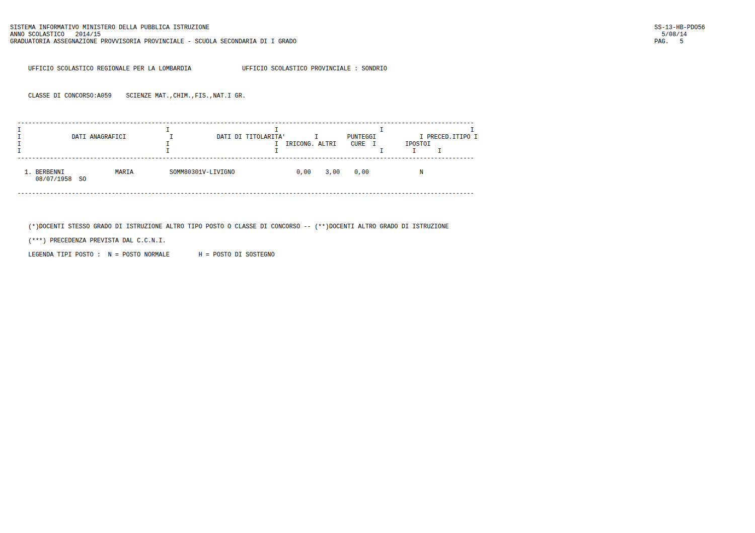SISTEMA INFORMATIVO MINISTERO DELLA PUBBLICA ISTRUZIONE ANNO SCOLASTICO 2014/15 GRADUATORIA ASSEGNAZIONE PROVVISORIA PROVINCIALE - SCUOLA SECONDARIA DI I GRADO
SS-13-HB-PDO56 5/08/14 PAG. 5
UFFICIO SCOLASTICO REGIONALE PER LA LOMBARDIA UFFICIO SCOLASTICO PROVINCIALE : SONDRIO
CLASSE DI CONCORSO:A059 SCIENZE MAT.,CHIM.,FIS.,NAT.I GR.
------------------------------------------------------------------------------------------------------------------------------ I I I I I I DATI ANAGRAFICI I DATI DI TITOLARITA' I PUNTEGGI I PRECED.ITIPO I I I I IRICONG. ALTRI CURE I IPOSTOI I I I I I I ------------------------------------------------------------------------------------------------------------------------------ 1. BERBENNI MARIA SOMM80301V-LIVIGNO 0,00 3,00 0,00 N 08/07/1958 SO ------------------------------------------------------------------------------------------------------------------------------
(*)DOCENTI STESSO GRADO DI ISTRUZIONE ALTRO TIPO POSTO O CLASSE DI CONCORSO -- (**)DOCENTI ALTRO GRADO DI ISTRUZIONE (***) PRECEDENZA PREVISTA DAL C.C.N.I. LEGENDA TIPI POSTO : N = POSTO NORMALE H = POSTO DI SOSTEGNO